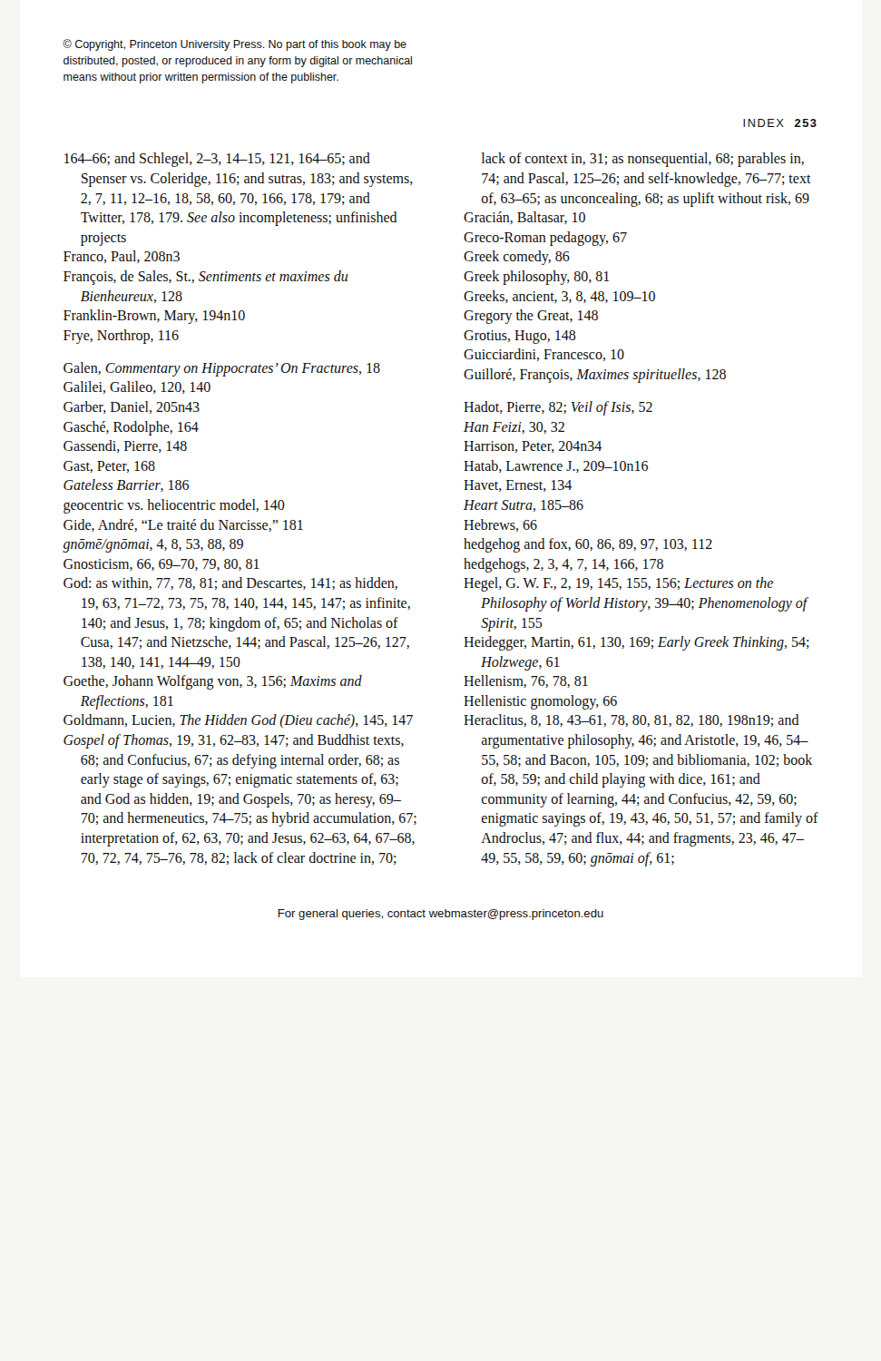© Copyright, Princeton University Press. No part of this book may be distributed, posted, or reproduced in any form by digital or mechanical means without prior written permission of the publisher.
INDEX 253
164–66; and Schlegel, 2–3, 14–15, 121, 164–65; and Spenser vs. Coleridge, 116; and sutras, 183; and systems, 2, 7, 11, 12–16, 18, 58, 60, 70, 166, 178, 179; and Twitter, 178, 179. See also incompleteness; unfinished projects
Franco, Paul, 208n3
François, de Sales, St., Sentiments et maximes du Bienheureux, 128
Franklin-Brown, Mary, 194n10
Frye, Northrop, 116
Galen, Commentary on Hippocrates’ On Fractures, 18
Galilei, Galileo, 120, 140
Garber, Daniel, 205n43
Gasché, Rodolphe, 164
Gassendi, Pierre, 148
Gast, Peter, 168
Gateless Barrier, 186
geocentric vs. heliocentric model, 140
Gide, André, “Le traité du Narcisse,” 181
gnōmē/gnōmai, 4, 8, 53, 88, 89
Gnosticism, 66, 69–70, 79, 80, 81
God: as within, 77, 78, 81; and Descartes, 141; as hidden, 19, 63, 71–72, 73, 75, 78, 140, 144, 145, 147; as infinite, 140; and Jesus, 1, 78; kingdom of, 65; and Nicholas of Cusa, 147; and Nietzsche, 144; and Pascal, 125–26, 127, 138, 140, 141, 144–49, 150
Goethe, Johann Wolfgang von, 3, 156; Maxims and Reflections, 181
Goldmann, Lucien, The Hidden God (Dieu caché), 145, 147
Gospel of Thomas, 19, 31, 62–83, 147; and Buddhist texts, 68; and Confucius, 67; as defying internal order, 68; as early stage of sayings, 67; enigmatic statements of, 63; and God as hidden, 19; and Gospels, 70; as heresy, 69–70; and hermeneutics, 74–75; as hybrid accumulation, 67; interpretation of, 62, 63, 70; and Jesus, 62–63, 64, 67–68, 70, 72, 74, 75–76, 78, 82; lack of clear doctrine in, 70; lack of context in, 31; as nonsequential, 68; parables in, 74; and Pascal, 125–26; and self-knowledge, 76–77; text of, 63–65; as unconcealing, 68; as uplift without risk, 69
Gracián, Baltasar, 10
Greco-Roman pedagogy, 67
Greek comedy, 86
Greek philosophy, 80, 81
Greeks, ancient, 3, 8, 48, 109–10
Gregory the Great, 148
Grotius, Hugo, 148
Guicciardini, Francesco, 10
Guilloré, François, Maximes spirituelles, 128
Hadot, Pierre, 82; Veil of Isis, 52
Han Feizi, 30, 32
Harrison, Peter, 204n34
Hatab, Lawrence J., 209–10n16
Havet, Ernest, 134
Heart Sutra, 185–86
Hebrews, 66
hedgehog and fox, 60, 86, 89, 97, 103, 112
hedgehogs, 2, 3, 4, 7, 14, 166, 178
Hegel, G. W. F., 2, 19, 145, 155, 156; Lectures on the Philosophy of World History, 39–40; Phenomenology of Spirit, 155
Heidegger, Martin, 61, 130, 169; Early Greek Thinking, 54; Holzwege, 61
Hellenism, 76, 78, 81
Hellenistic gnomology, 66
Heraclitus, 8, 18, 43–61, 78, 80, 81, 82, 180, 198n19; and argumentative philosophy, 46; and Aristotle, 19, 46, 54–55, 58; and Bacon, 105, 109; and bibliomania, 102; book of, 58, 59; and child playing with dice, 161; and community of learning, 44; and Confucius, 42, 59, 60; enigmatic sayings of, 19, 43, 46, 50, 51, 57; and family of Androclus, 47; and flux, 44; and fragments, 23, 46, 47–49, 55, 58, 59, 60; gnōmai of, 61;
For general queries, contact webmaster@press.princeton.edu